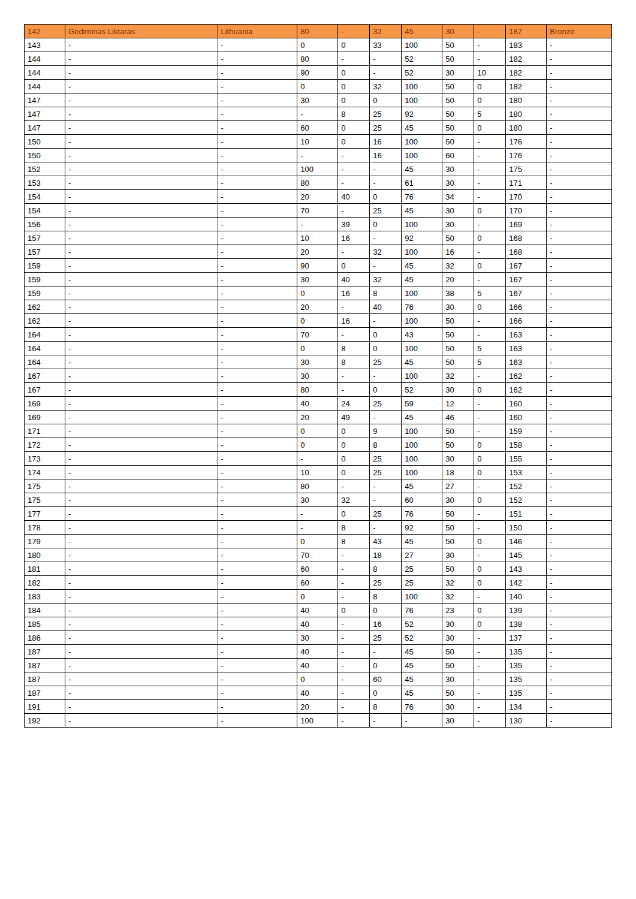| 142 | Gediminas Liktaras | Lithuania | 80 | - | 32 | 45 | 30 | - | 187 | Bronze |
| 143 | - | - | 0 | 0 | 33 | 100 | 50 | - | 183 | - |
| 144 | - | - | 80 | - | - | 52 | 50 | - | 182 | - |
| 144 | - | - | 90 | 0 | - | 52 | 30 | 10 | 182 | - |
| 144 | - | - | 0 | 0 | 32 | 100 | 50 | 0 | 182 | - |
| 147 | - | - | 30 | 0 | 0 | 100 | 50 | 0 | 180 | - |
| 147 | - | - | - | 8 | 25 | 92 | 50 | 5 | 180 | - |
| 147 | - | - | 60 | 0 | 25 | 45 | 50 | 0 | 180 | - |
| 150 | - | - | 10 | 0 | 16 | 100 | 50 | - | 176 | - |
| 150 | - | - | - | - | 16 | 100 | 60 | - | 176 | - |
| 152 | - | - | 100 | - | - | 45 | 30 | - | 175 | - |
| 153 | - | - | 80 | - | - | 61 | 30 | - | 171 | - |
| 154 | - | - | 20 | 40 | 0 | 76 | 34 | - | 170 | - |
| 154 | - | - | 70 | - | 25 | 45 | 30 | 0 | 170 | - |
| 156 | - | - | - | 39 | 0 | 100 | 30 | - | 169 | - |
| 157 | - | - | 10 | 16 | - | 92 | 50 | 0 | 168 | - |
| 157 | - | - | 20 | - | 32 | 100 | 16 | - | 168 | - |
| 159 | - | - | 90 | 0 | - | 45 | 32 | 0 | 167 | - |
| 159 | - | - | 30 | 40 | 32 | 45 | 20 | - | 167 | - |
| 159 | - | - | 0 | 16 | 8 | 100 | 38 | 5 | 167 | - |
| 162 | - | - | 20 | - | 40 | 76 | 30 | 0 | 166 | - |
| 162 | - | - | 0 | 16 | - | 100 | 50 | - | 166 | - |
| 164 | - | - | 70 | - | 0 | 43 | 50 | - | 163 | - |
| 164 | - | - | 0 | 8 | 0 | 100 | 50 | 5 | 163 | - |
| 164 | - | - | 30 | 8 | 25 | 45 | 50 | 5 | 163 | - |
| 167 | - | - | 30 | - | - | 100 | 32 | - | 162 | - |
| 167 | - | - | 80 | - | 0 | 52 | 30 | 0 | 162 | - |
| 169 | - | - | 40 | 24 | 25 | 59 | 12 | - | 160 | - |
| 169 | - | - | 20 | 49 | - | 45 | 46 | - | 160 | - |
| 171 | - | - | 0 | 0 | 9 | 100 | 50 | - | 159 | - |
| 172 | - | - | 0 | 0 | 8 | 100 | 50 | 0 | 158 | - |
| 173 | - | - | - | 0 | 25 | 100 | 30 | 0 | 155 | - |
| 174 | - | - | 10 | 0 | 25 | 100 | 18 | 0 | 153 | - |
| 175 | - | - | 80 | - | - | 45 | 27 | - | 152 | - |
| 175 | - | - | 30 | 32 | - | 60 | 30 | 0 | 152 | - |
| 177 | - | - | - | 0 | 25 | 76 | 50 | - | 151 | - |
| 178 | - | - | - | 8 | - | 92 | 50 | - | 150 | - |
| 179 | - | - | 0 | 8 | 43 | 45 | 50 | 0 | 146 | - |
| 180 | - | - | 70 | - | 18 | 27 | 30 | - | 145 | - |
| 181 | - | - | 60 | - | 8 | 25 | 50 | 0 | 143 | - |
| 182 | - | - | 60 | - | 25 | 25 | 32 | 0 | 142 | - |
| 183 | - | - | 0 | - | 8 | 100 | 32 | - | 140 | - |
| 184 | - | - | 40 | 0 | 0 | 76 | 23 | 0 | 139 | - |
| 185 | - | - | 40 | - | 16 | 52 | 30 | 0 | 138 | - |
| 186 | - | - | 30 | - | 25 | 52 | 30 | - | 137 | - |
| 187 | - | - | 40 | - | - | 45 | 50 | - | 135 | - |
| 187 | - | - | 40 | - | 0 | 45 | 50 | - | 135 | - |
| 187 | - | - | 0 | - | 60 | 45 | 30 | - | 135 | - |
| 187 | - | - | 40 | - | 0 | 45 | 50 | - | 135 | - |
| 191 | - | - | 20 | - | 8 | 76 | 30 | - | 134 | - |
| 192 | - | - | 100 | - | - | - | 30 | - | 130 | - |